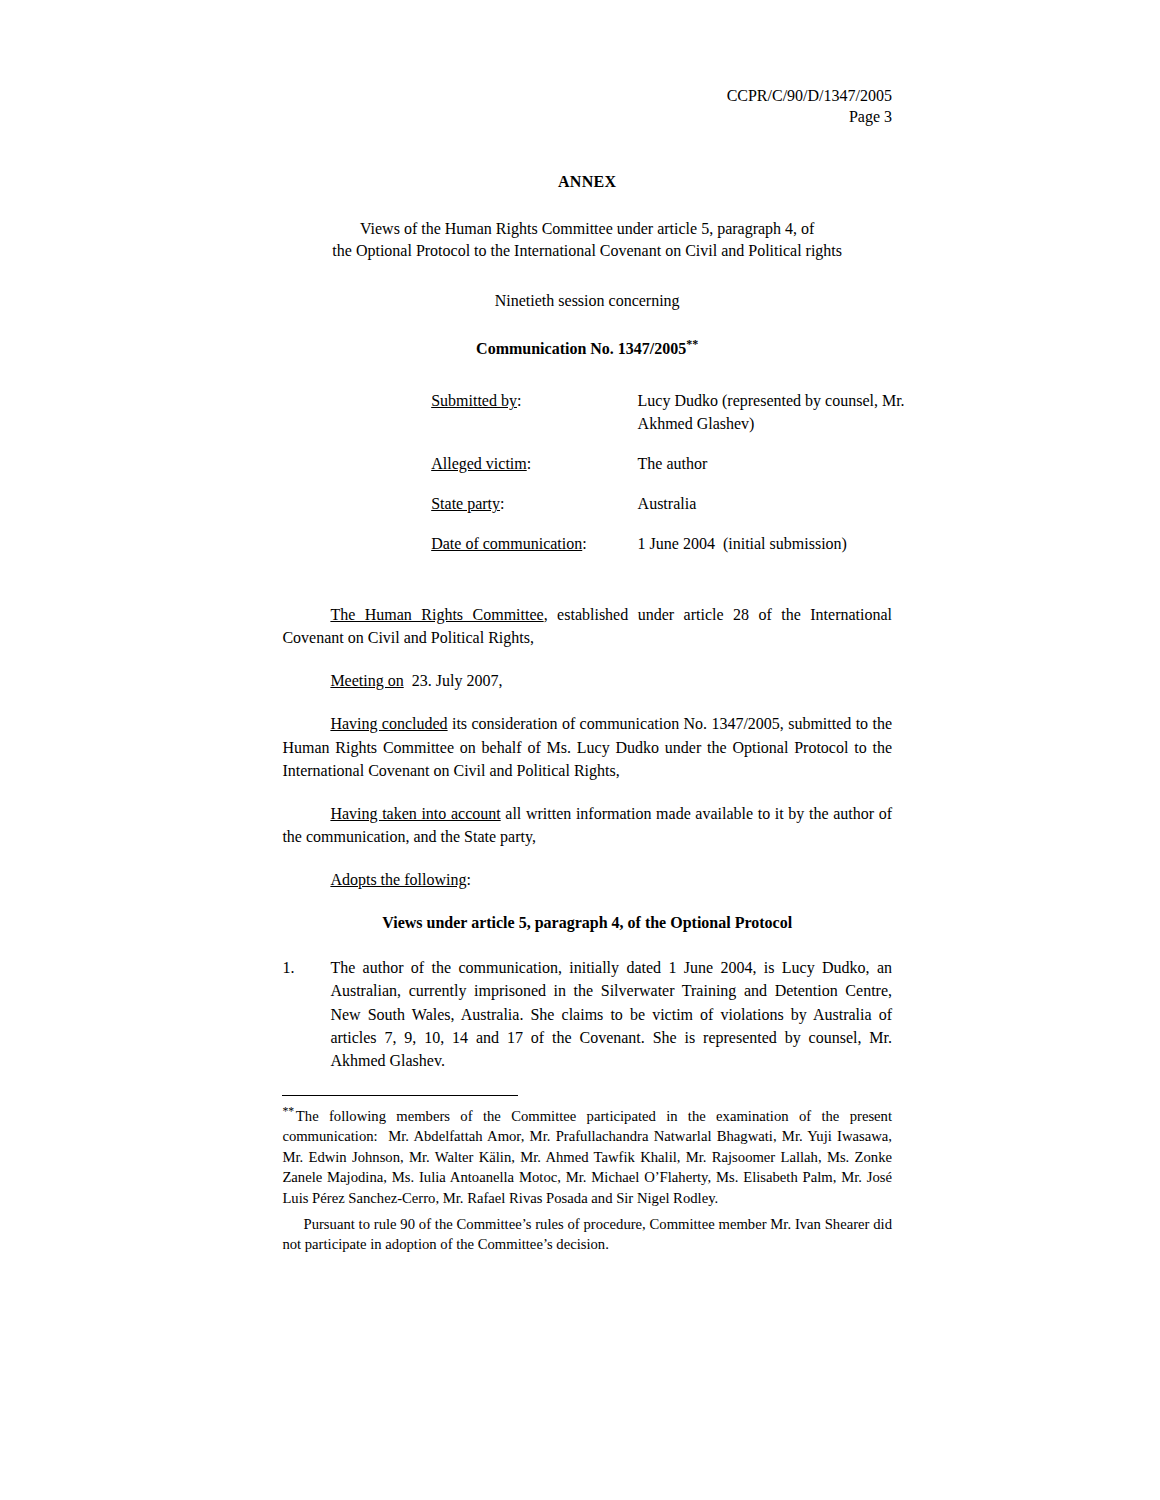CCPR/C/90/D/1347/2005 Page 3
ANNEX
Views of the Human Rights Committee under article 5, paragraph 4, of
the Optional Protocol to the International Covenant on Civil and Political rights
Ninetieth session concerning
Communication No. 1347/2005**
| Submitted by : | Lucy Dudko (represented by counsel, Mr. Akhmed Glashev) |
| Alleged victim : | The author |
| State party : | Australia |
| Date of communication : | 1 June 2004 (initial submission) |
The Human Rights Committee, established under article 28 of the International Covenant on Civil and Political Rights,
Meeting on 23. July 2007,
Having concluded its consideration of communication No. 1347/2005, submitted to the Human Rights Committee on behalf of Ms. Lucy Dudko under the Optional Protocol to the International Covenant on Civil and Political Rights,
Having taken into account all written information made available to it by the author of the communication, and the State party,
Adopts the following:
Views under article 5, paragraph 4, of the Optional Protocol
1. The author of the communication, initially dated 1 June 2004, is Lucy Dudko, an Australian, currently imprisoned in the Silverwater Training and Detention Centre, New South Wales, Australia. She claims to be victim of violations by Australia of articles 7, 9, 10, 14 and 17 of the Covenant. She is represented by counsel, Mr. Akhmed Glashev.
**The following members of the Committee participated in the examination of the present communication: Mr. Abdelfattah Amor, Mr. Prafullachandra Natwarlal Bhagwati, Mr. Yuji Iwasawa, Mr. Edwin Johnson, Mr. Walter Kälin, Mr. Ahmed Tawfik Khalil, Mr. Rajsoomer Lallah, Ms. Zonke Zanele Majodina, Ms. Iulia Antoanella Motoc, Mr. Michael O’Flaherty, Ms. Elisabeth Palm, Mr. José Luis Pérez Sanchez-Cerro, Mr. Rafael Rivas Posada and Sir Nigel Rodley.
Pursuant to rule 90 of the Committee’s rules of procedure, Committee member Mr. Ivan Shearer did not participate in adoption of the Committee’s decision.